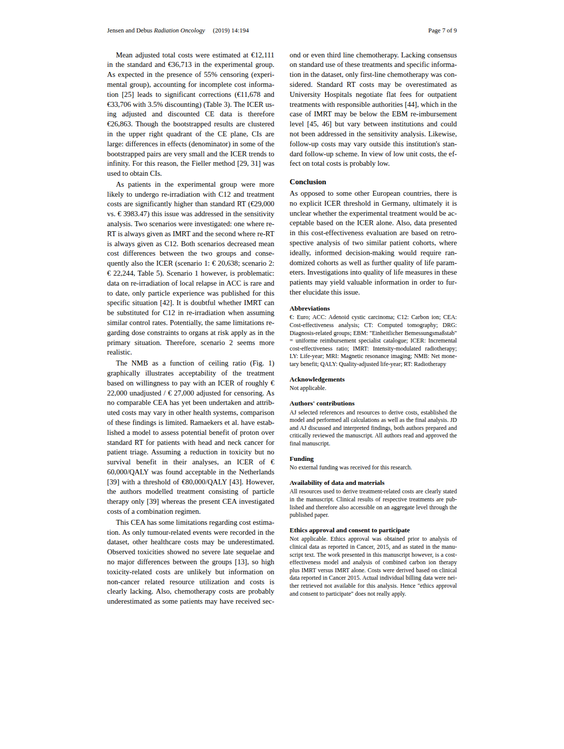Jensen and Debus Radiation Oncology (2019) 14:194
Page 7 of 9
Mean adjusted total costs were estimated at €12,111 in the standard and €36,713 in the experimental group. As expected in the presence of 55% censoring (experimental group), accounting for incomplete cost information [25] leads to significant corrections (€11,678 and €33,706 with 3.5% discounting) (Table 3). The ICER using adjusted and discounted CE data is therefore €26,863. Though the bootstrapped results are clustered in the upper right quadrant of the CE plane, CIs are large: differences in effects (denominator) in some of the bootstrapped pairs are very small and the ICER trends to infinity. For this reason, the Fieller method [29, 31] was used to obtain CIs.
As patients in the experimental group were more likely to undergo re-irradiation with C12 and treatment costs are significantly higher than standard RT (€29,000 vs. € 3983.47) this issue was addressed in the sensitivity analysis. Two scenarios were investigated: one where re-RT is always given as IMRT and the second where re-RT is always given as C12. Both scenarios decreased mean cost differences between the two groups and consequently also the ICER (scenario 1: € 20,638; scenario 2: € 22,244, Table 5). Scenario 1 however, is problematic: data on re-irradiation of local relapse in ACC is rare and to date, only particle experience was published for this specific situation [42]. It is doubtful whether IMRT can be substituted for C12 in re-irradiation when assuming similar control rates. Potentially, the same limitations regarding dose constraints to organs at risk apply as in the primary situation. Therefore, scenario 2 seems more realistic.
The NMB as a function of ceiling ratio (Fig. 1) graphically illustrates acceptability of the treatment based on willingness to pay with an ICER of roughly € 22,000 unadjusted / € 27,000 adjusted for censoring. As no comparable CEA has yet been undertaken and attributed costs may vary in other health systems, comparison of these findings is limited. Ramaekers et al. have established a model to assess potential benefit of proton over standard RT for patients with head and neck cancer for patient triage. Assuming a reduction in toxicity but no survival benefit in their analyses, an ICER of € 60,000/QALY was found acceptable in the Netherlands [39] with a threshold of €80,000/QALY [43]. However, the authors modelled treatment consisting of particle therapy only [39] whereas the present CEA investigated costs of a combination regimen.
This CEA has some limitations regarding cost estimation. As only tumour-related events were recorded in the dataset, other healthcare costs may be underestimated. Observed toxicities showed no severe late sequelae and no major differences between the groups [13], so high toxicity-related costs are unlikely but information on non-cancer related resource utilization and costs is clearly lacking. Also, chemotherapy costs are probably underestimated as some patients may have received second or even third line chemotherapy. Lacking consensus on standard use of these treatments and specific information in the dataset, only first-line chemotherapy was considered. Standard RT costs may be overestimated as University Hospitals negotiate flat fees for outpatient treatments with responsible authorities [44], which in the case of IMRT may be below the EBM re-imbursement level [45, 46] but vary between institutions and could not been addressed in the sensitivity analysis. Likewise, follow-up costs may vary outside this institution's standard follow-up scheme. In view of low unit costs, the effect on total costs is probably low.
Conclusion
As opposed to some other European countries, there is no explicit ICER threshold in Germany, ultimately it is unclear whether the experimental treatment would be acceptable based on the ICER alone. Also, data presented in this cost-effectiveness evaluation are based on retrospective analysis of two similar patient cohorts, where ideally, informed decision-making would require randomized cohorts as well as further quality of life parameters. Investigations into quality of life measures in these patients may yield valuable information in order to further elucidate this issue.
Abbreviations
€: Euro; ACC: Adenoid cystic carcinoma; C12: Carbon ion; CEA: Cost-effectiveness analysis; CT: Computed tomography; DRG: Diagnosis-related groups; EBM: "Einheitlicher Bemessungsmaßstab" = uniforme reimbursement specialist catalogue; ICER: Incremental cost-effectiveness ratio; IMRT: Intensity-modulated radiotherapy; LY: Life-year; MRI: Magnetic resonance imaging; NMB: Net monetary benefit; QALY: Quality-adjusted life-year; RT: Radiotherapy
Acknowledgements
Not applicable.
Authors' contributions
AJ selected references and resources to derive costs, established the model and performed all calculations as well as the final analysis. JD and AJ discussed and interpreted findings, both authors prepared and critically reviewed the manuscript. All authors read and approved the final manuscript.
Funding
No external funding was received for this research.
Availability of data and materials
All resources used to derive treatment-related costs are clearly stated in the manuscript. Clinical results of respective treatments are published and therefore also accessible on an aggregate level through the published paper.
Ethics approval and consent to participate
Not applicable. Ethics approval was obtained prior to analysis of clinical data as reported in Cancer, 2015, and as stated in the manuscript text. The work presented in this manuscript however, is a cost-effectiveness model and analysis of combined carbon ion therapy plus IMRT versus IMRT alone. Costs were derived based on clinical data reported in Cancer 2015. Actual individual billing data were neither retrieved not available for this analysis. Hence "ethics approval and consent to participate" does not really apply.